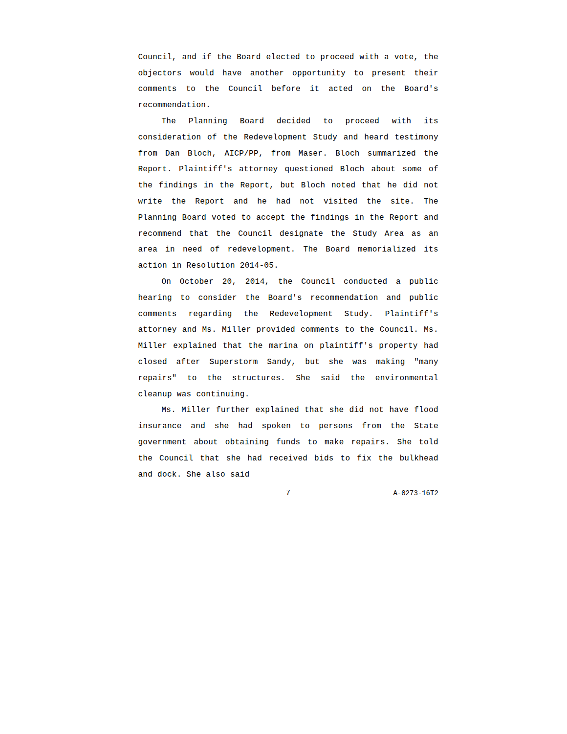Council, and if the Board elected to proceed with a vote, the objectors would have another opportunity to present their comments to the Council before it acted on the Board's recommendation.
The Planning Board decided to proceed with its consideration of the Redevelopment Study and heard testimony from Dan Bloch, AICP/PP, from Maser. Bloch summarized the Report. Plaintiff's attorney questioned Bloch about some of the findings in the Report, but Bloch noted that he did not write the Report and he had not visited the site. The Planning Board voted to accept the findings in the Report and recommend that the Council designate the Study Area as an area in need of redevelopment. The Board memorialized its action in Resolution 2014-05.
On October 20, 2014, the Council conducted a public hearing to consider the Board's recommendation and public comments regarding the Redevelopment Study. Plaintiff's attorney and Ms. Miller provided comments to the Council. Ms. Miller explained that the marina on plaintiff's property had closed after Superstorm Sandy, but she was making "many repairs" to the structures. She said the environmental cleanup was continuing.
Ms. Miller further explained that she did not have flood insurance and she had spoken to persons from the State government about obtaining funds to make repairs. She told the Council that she had received bids to fix the bulkhead and dock. She also said
7 A-0273-16T2